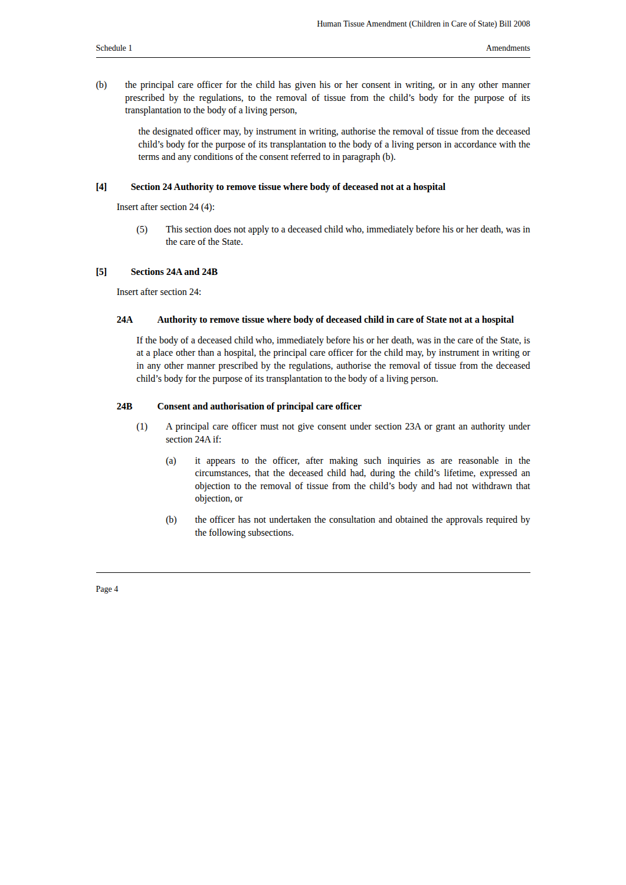Human Tissue Amendment (Children in Care of State) Bill 2008
Schedule 1
Amendments
(b) the principal care officer for the child has given his or her consent in writing, or in any other manner prescribed by the regulations, to the removal of tissue from the child’s body for the purpose of its transplantation to the body of a living person,
the designated officer may, by instrument in writing, authorise the removal of tissue from the deceased child’s body for the purpose of its transplantation to the body of a living person in accordance with the terms and any conditions of the consent referred to in paragraph (b).
[4] Section 24 Authority to remove tissue where body of deceased not at a hospital
Insert after section 24 (4):
(5) This section does not apply to a deceased child who, immediately before his or her death, was in the care of the State.
[5] Sections 24A and 24B
Insert after section 24:
24A Authority to remove tissue where body of deceased child in care of State not at a hospital
If the body of a deceased child who, immediately before his or her death, was in the care of the State, is at a place other than a hospital, the principal care officer for the child may, by instrument in writing or in any other manner prescribed by the regulations, authorise the removal of tissue from the deceased child’s body for the purpose of its transplantation to the body of a living person.
24B Consent and authorisation of principal care officer
(1) A principal care officer must not give consent under section 23A or grant an authority under section 24A if:
(a) it appears to the officer, after making such inquiries as are reasonable in the circumstances, that the deceased child had, during the child’s lifetime, expressed an objection to the removal of tissue from the child’s body and had not withdrawn that objection, or
(b) the officer has not undertaken the consultation and obtained the approvals required by the following subsections.
Page 4